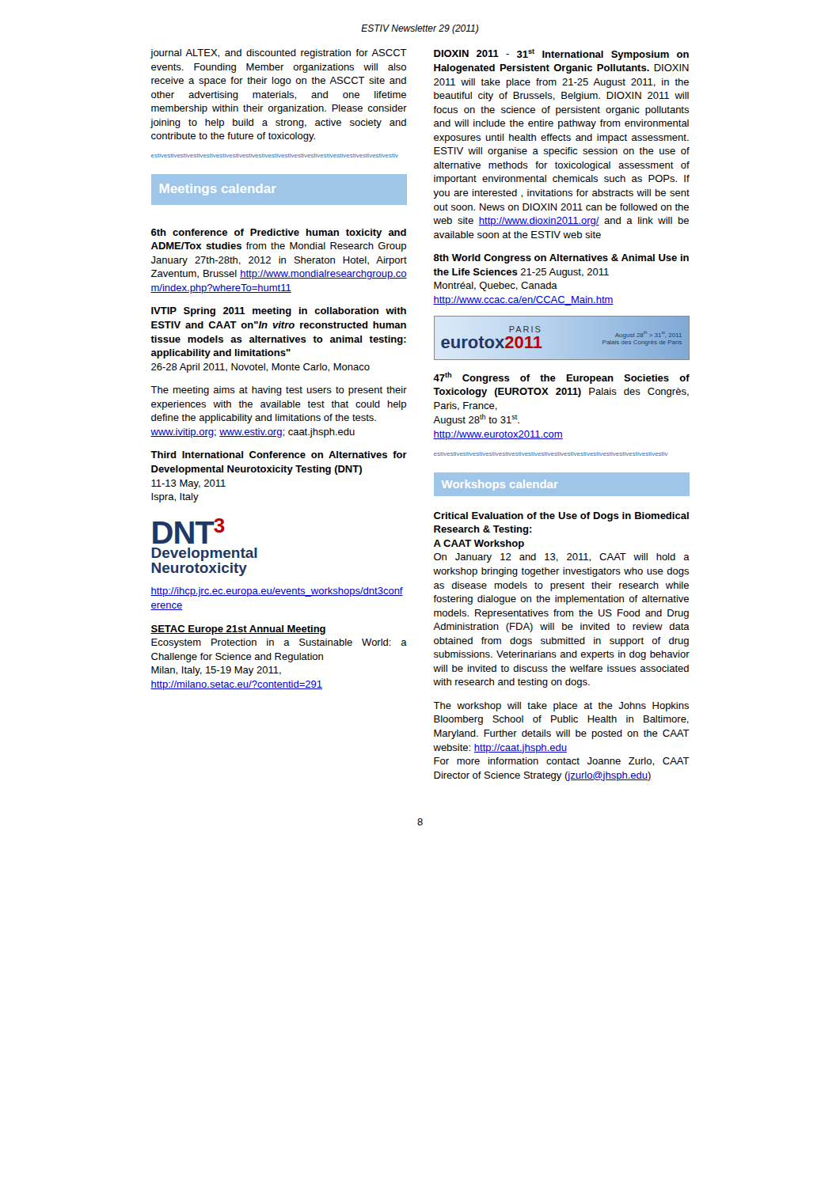ESTIV Newsletter 29 (2011)
journal ALTEX, and discounted registration for ASCCT events. Founding Member organizations will also receive a space for their logo on the ASCCT site and other advertising materials, and one lifetime membership within their organization. Please consider joining to help build a strong, active society and contribute to the future of toxicology.
estivestivestivestivestivestivestivestivestivestivestivestivestivestivestivestivestivestivestiv
Meetings calendar
6th conference of Predictive human toxicity and ADME/Tox studies from the Mondial Research Group January 27th-28th, 2012 in Sheraton Hotel, Airport Zaventum, Brussel http://www.mondialresearchgroup.com/index.php?whereTo=humt11
IVTIP Spring 2011 meeting in collaboration with ESTIV and CAAT on"In vitro reconstructed human tissue models as alternatives to animal testing: applicability and limitations"
26-28 April 2011, Novotel, Monte Carlo, Monaco
The meeting aims at having test users to present their experiences with the available test that could help define the applicability and limitations of the tests.
www.ivitip.org; www.estiv.org; caat.jhsph.edu
Third International Conference on Alternatives for Developmental Neurotoxicity Testing (DNT)
11-13 May, 2011
Ispra, Italy
DNT3 Developmental Neurotoxicity
http://ihcp.jrc.ec.europa.eu/events_workshops/dnt3conference
SETAC Europe 21st Annual Meeting
Ecosystem Protection in a Sustainable World: a Challenge for Science and Regulation
Milan, Italy, 15-19 May 2011,
http://milano.setac.eu/?contentid=291
DIOXIN 2011 - 31st International Symposium on Halogenated Persistent Organic Pollutants. DIOXIN 2011 will take place from 21-25 August 2011, in the beautiful city of Brussels, Belgium. DIOXIN 2011 will focus on the science of persistent organic pollutants and will include the entire pathway from environmental exposures until health effects and impact assessment. ESTIV will organise a specific session on the use of alternative methods for toxicological assessment of important environmental chemicals such as POPs. If you are interested , invitations for abstracts will be sent out soon. News on DIOXIN 2011 can be followed on the web site http://www.dioxin2011.org/ and a link will be available soon at the ESTIV web site
8th World Congress on Alternatives & Animal Use in the Life Sciences 21-25 August, 2011
Montréal, Quebec, Canada
http://www.ccac.ca/en/CCAC_Main.htm
PARIS eurotox2011
August 28th > 31st, 2011
Palais des Congrès de Paris
47th Congress of the European Societies of Toxicology (EUROTOX 2011) Palais des Congrès, Paris, France,
August 28th to 31st.
http://www.eurotox2011.com
estivestivestivestivestivestivestivestivestivestivestivestivestivestivestivestivestivestiv
Workshops calendar
Critical Evaluation of the Use of Dogs in Biomedical Research & Testing:
A CAAT Workshop
On January 12 and 13, 2011, CAAT will hold a workshop bringing together investigators who use dogs as disease models to present their research while fostering dialogue on the implementation of alternative models. Representatives from the US Food and Drug Administration (FDA) will be invited to review data obtained from dogs submitted in support of drug submissions. Veterinarians and experts in dog behavior will be invited to discuss the welfare issues associated with research and testing on dogs.
The workshop will take place at the Johns Hopkins Bloomberg School of Public Health in Baltimore, Maryland. Further details will be posted on the CAAT website: http://caat.jhsph.edu
For more information contact Joanne Zurlo, CAAT Director of Science Strategy (jzurlo@jhsph.edu)
8